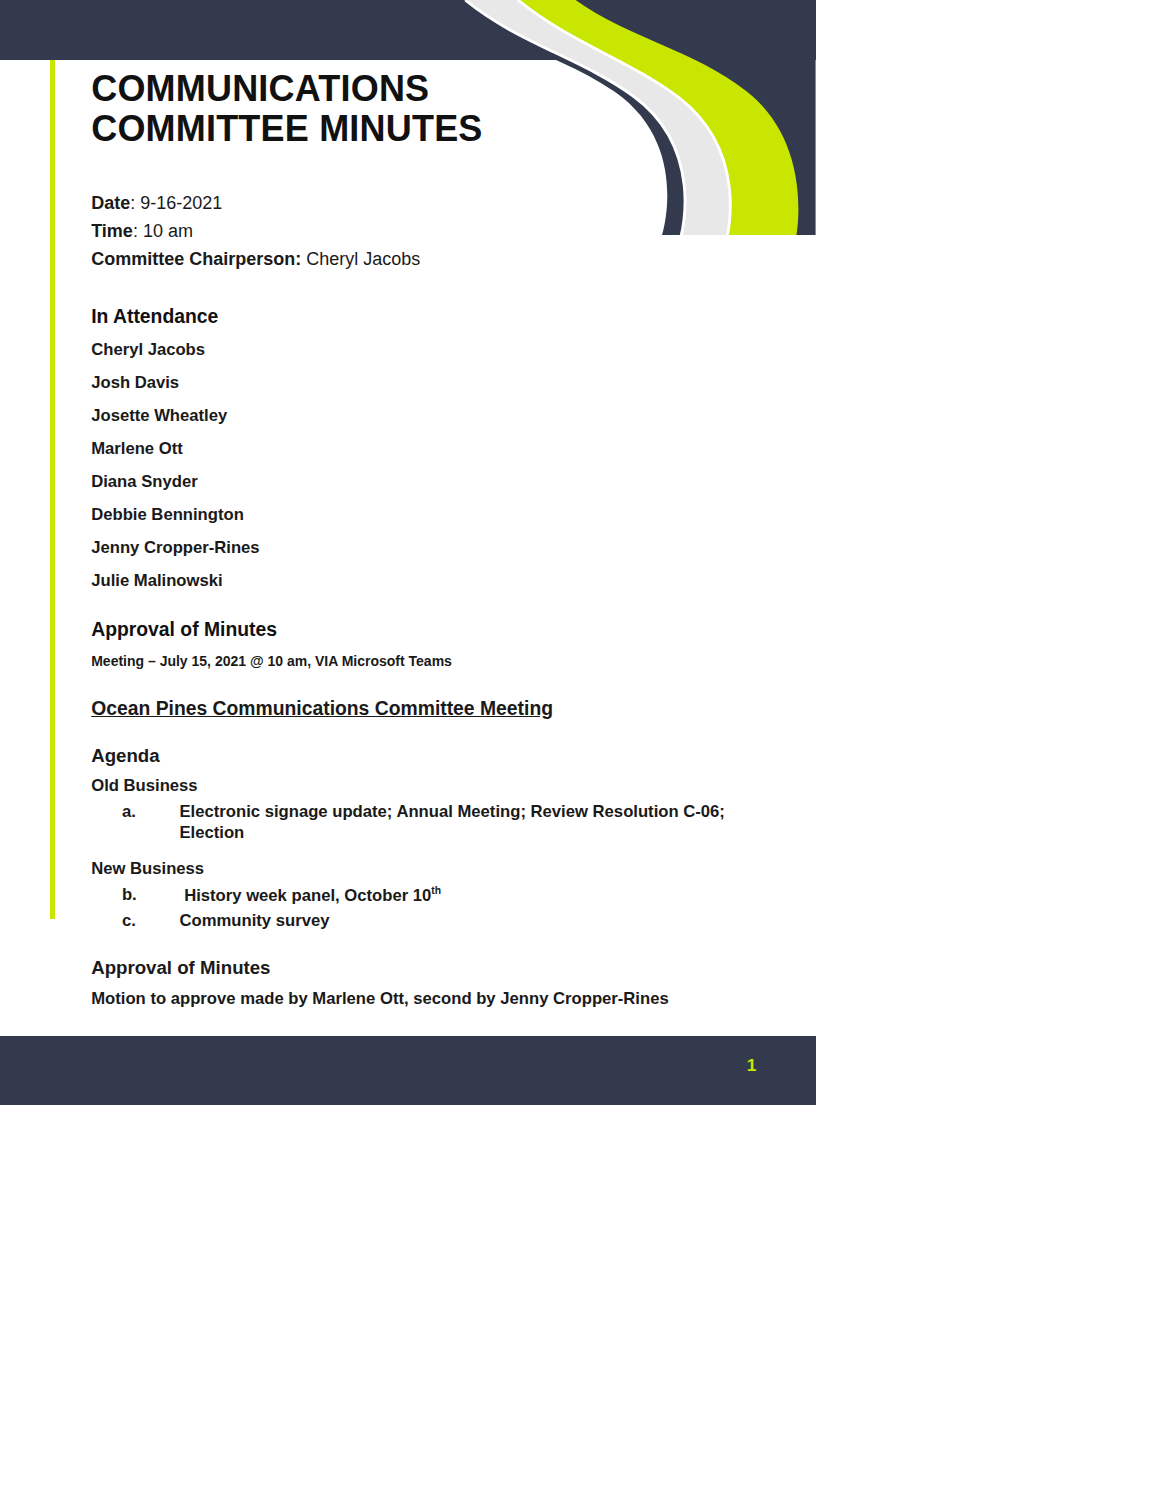COMMUNICATIONS COMMITTEE MINUTES
Date: 9-16-2021
Time: 10 am
Committee Chairperson: Cheryl Jacobs
In Attendance
Cheryl Jacobs
Josh Davis
Josette Wheatley
Marlene Ott
Diana Snyder
Debbie Bennington
Jenny Cropper-Rines
Julie Malinowski
Approval of Minutes
Meeting – July 15, 2021 @ 10 am, VIA Microsoft Teams
Ocean Pines Communications Committee Meeting
Agenda
Old Business
a. Electronic signage update; Annual Meeting; Review Resolution C-06; Election
New Business
b. History week panel, October 10th
c. Community survey
Approval of Minutes
Motion to approve made by Marlene Ott, second by Jenny Cropper-Rines
1